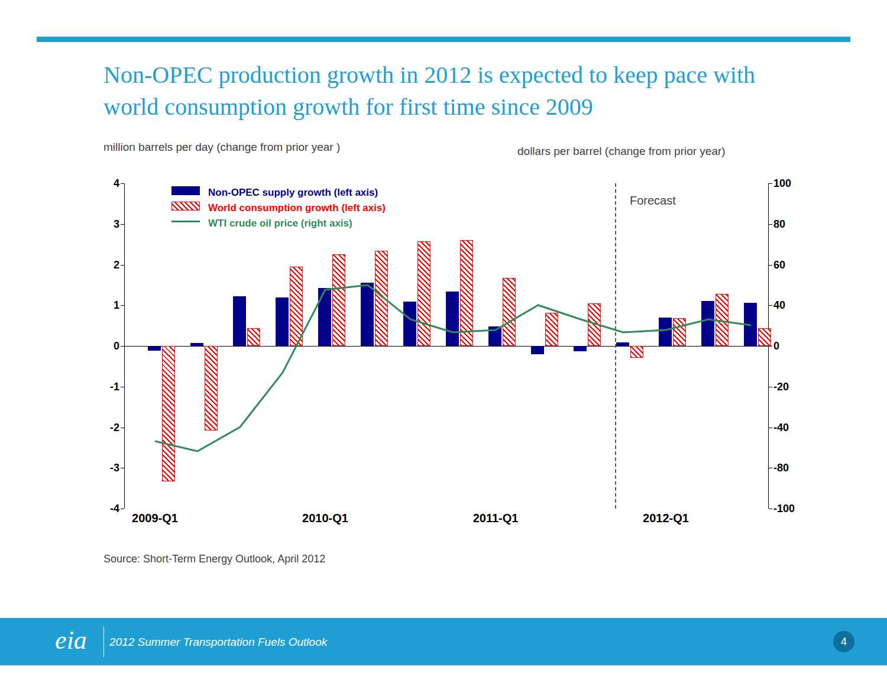Non-OPEC production growth in 2012 is expected to keep pace with world consumption growth for first time since 2009
million barrels per day (change from prior year )
dollars per barrel (change from prior year)
4
3
2
1
0
-1
-2
-3
-4
100
80
60
40
0
-20
-40
-80
-100
Forecast
Non-OPEC supply growth (left axis)
World consumption growth (left axis)
WTI crude oil price (right axis)
2009-Q1 2010-Q1 2011-Q1 2012-Q1
Source: Short-Term Energy Outlook, April 2012
eia
2012 Summer Transportation Fuels Outlook
4